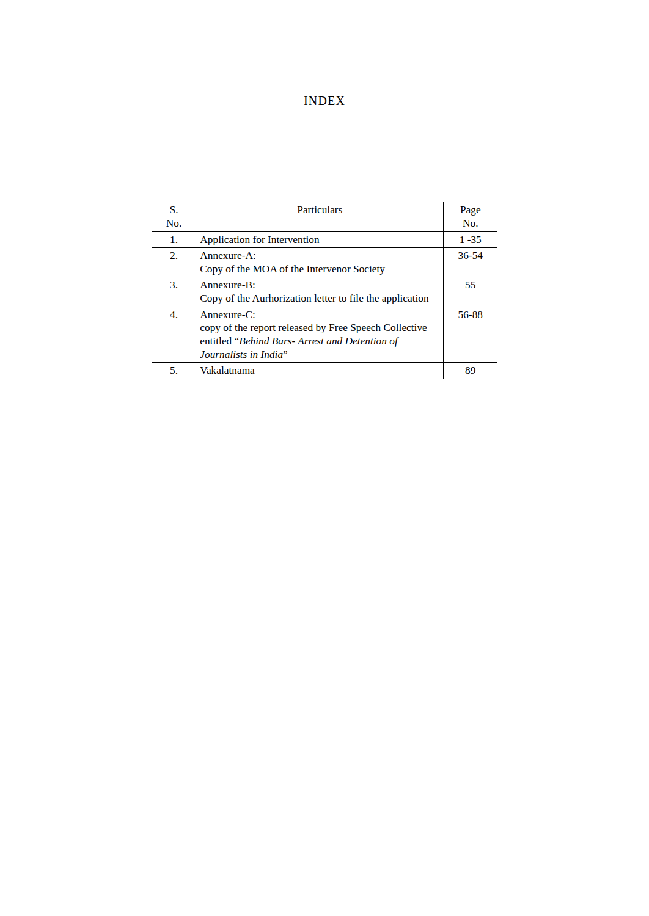INDEX
| S. No. | Particulars | Page No. |
| --- | --- | --- |
| 1. | Application for Intervention | 1 -35 |
| 2. | Annexure-A: Copy of the MOA of the Intervenor Society | 36-54 |
| 3. | Annexure-B: Copy of the Aurhorization letter to file the application | 55 |
| 4. | Annexure-C: copy of the report released by Free Speech Collective entitled “ Behind Bars- Arrest and Detention of Journalists in India ” | 56-88 |
| 5. | Vakalatnama | 89 |